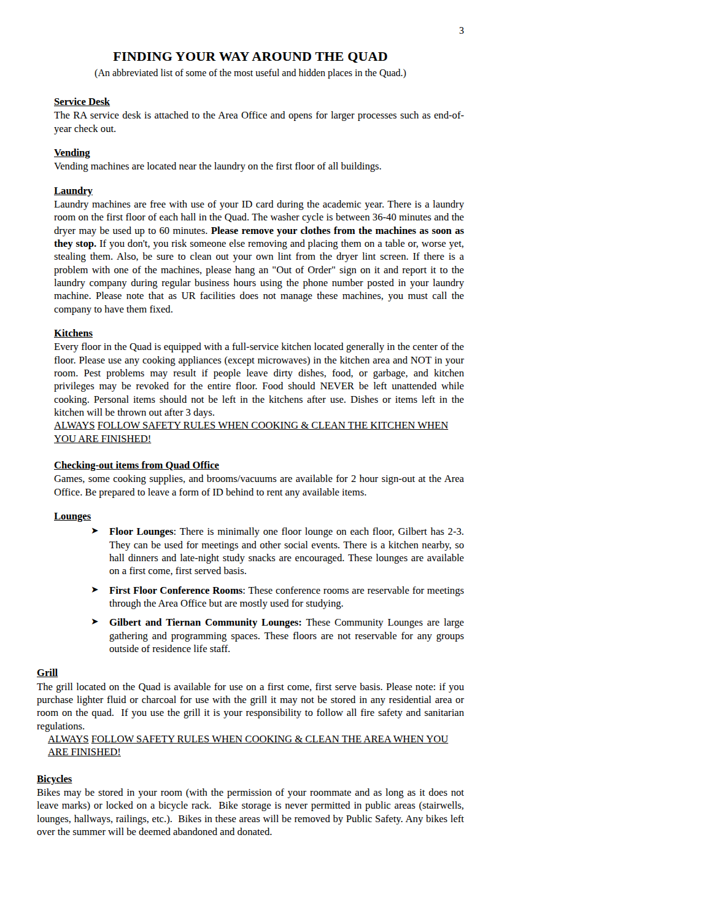3
FINDING YOUR WAY AROUND THE QUAD
(An abbreviated list of some of the most useful and hidden places in the Quad.)
Service Desk
The RA service desk is attached to the Area Office and opens for larger processes such as end-of-year check out.
Vending
Vending machines are located near the laundry on the first floor of all buildings.
Laundry
Laundry machines are free with use of your ID card during the academic year. There is a laundry room on the first floor of each hall in the Quad. The washer cycle is between 36-40 minutes and the dryer may be used up to 60 minutes. Please remove your clothes from the machines as soon as they stop. If you don't, you risk someone else removing and placing them on a table or, worse yet, stealing them. Also, be sure to clean out your own lint from the dryer lint screen. If there is a problem with one of the machines, please hang an "Out of Order" sign on it and report it to the laundry company during regular business hours using the phone number posted in your laundry machine. Please note that as UR facilities does not manage these machines, you must call the company to have them fixed.
Kitchens
Every floor in the Quad is equipped with a full-service kitchen located generally in the center of the floor. Please use any cooking appliances (except microwaves) in the kitchen area and NOT in your room. Pest problems may result if people leave dirty dishes, food, or garbage, and kitchen privileges may be revoked for the entire floor. Food should NEVER be left unattended while cooking. Personal items should not be left in the kitchens after use. Dishes or items left in the kitchen will be thrown out after 3 days.
ALWAYS FOLLOW SAFETY RULES WHEN COOKING & CLEAN THE KITCHEN WHEN YOU ARE FINISHED!
Checking-out items from Quad Office
Games, some cooking supplies, and brooms/vacuums are available for 2 hour sign-out at the Area Office. Be prepared to leave a form of ID behind to rent any available items.
Lounges
Floor Lounges: There is minimally one floor lounge on each floor, Gilbert has 2-3. They can be used for meetings and other social events. There is a kitchen nearby, so hall dinners and late-night study snacks are encouraged. These lounges are available on a first come, first served basis.
First Floor Conference Rooms: These conference rooms are reservable for meetings through the Area Office but are mostly used for studying.
Gilbert and Tiernan Community Lounges: These Community Lounges are large gathering and programming spaces. These floors are not reservable for any groups outside of residence life staff.
Grill
The grill located on the Quad is available for use on a first come, first serve basis. Please note: if you purchase lighter fluid or charcoal for use with the grill it may not be stored in any residential area or room on the quad. If you use the grill it is your responsibility to follow all fire safety and sanitarian regulations.
ALWAYS FOLLOW SAFETY RULES WHEN COOKING & CLEAN THE AREA WHEN YOU ARE FINISHED!
Bicycles
Bikes may be stored in your room (with the permission of your roommate and as long as it does not leave marks) or locked on a bicycle rack. Bike storage is never permitted in public areas (stairwells, lounges, hallways, railings, etc.). Bikes in these areas will be removed by Public Safety. Any bikes left over the summer will be deemed abandoned and donated.